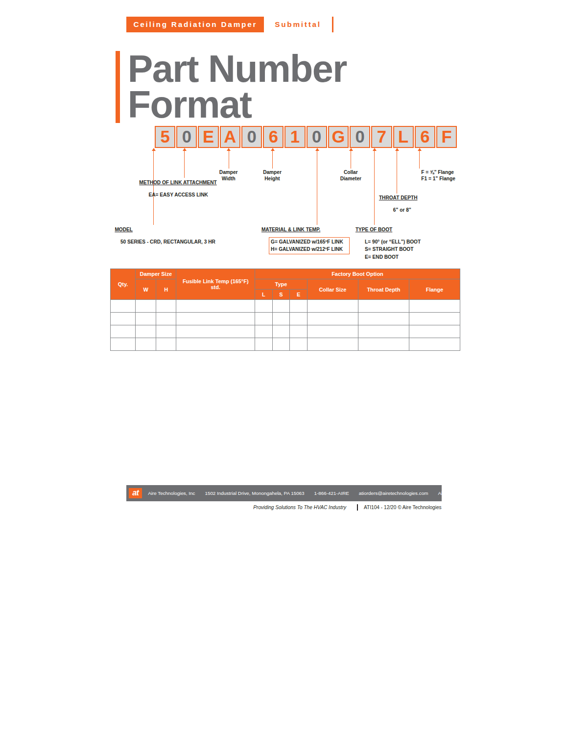Ceiling Radiation Damper
Submittal
Part Number Format
5
0
E
A
0
6
1
0
G
0
7
L
6
F
Damper
Width
Damper
Height
Collar
Diameter
F = ⅝” Flange
F1 = 1” Flange
METHOD OF LINK ATTACHMENT
EA= EASY ACCESS LINK
THROAT DEPTH
6” or 8”
MODEL
50 SERIES - CRD, RECTANGULAR, 3 HR
MATERIAL & LINK TEMP.
G= GALVANIZED w/165ºF LINK
H= GALVANIZED w/212ºF LINK
TYPE OF BOOT
L= 90° (or “ELL”) BOOT
S= STRAIGHT BOOT
E= END BOOT
| Qty. | Damper Size | Fusible Link Temp (165°F) std. | Factory Boot Option |
| --- | --- | --- | --- |
| W | H | Type | Collar Size | Throat Depth | Flange |
| L | S | E |
at
Aire Technologies, Inc 1502 Industrial Drive, Monongahela, PA 15063 1-866-421-AIRE atiorders@airetechnologies.com AireTechnologies.com
Providing Solutions To The HVAC Industry ATI104 - 12/20 © Aire Technologies